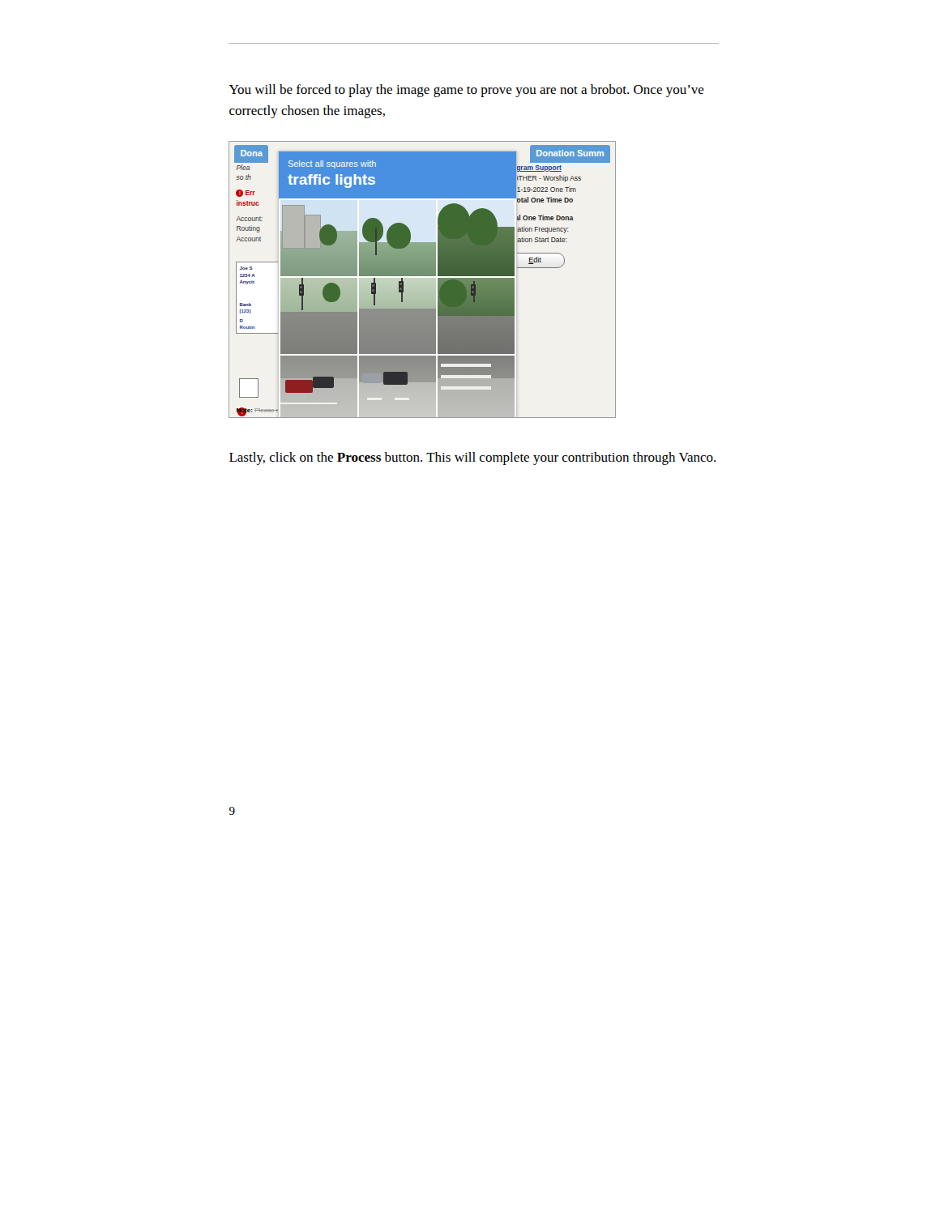You will be forced to play the image game to prove you are not a brobot. Once you’ve correctly chosen the images,
Dona Donation Summ
Plea
so th
!Err
instruc
Account:
Routing
Account
Joe S
1234 A
Anycit
Pay
Bank
[123]
R
Routin
!
Note: Please review the information you entered carefully.
Program Support
OTHER - Worship Ass
01-19-2022 One Tim
Total One Time Do
Total One Time Dona
Donation Frequency:
Donation Start Date:
Edit
Select all squares with
traffic lights
↻ 🎧 ⓘ
SKIP
Lastly, click on the Process button. This will complete your contribution through Vanco.
9